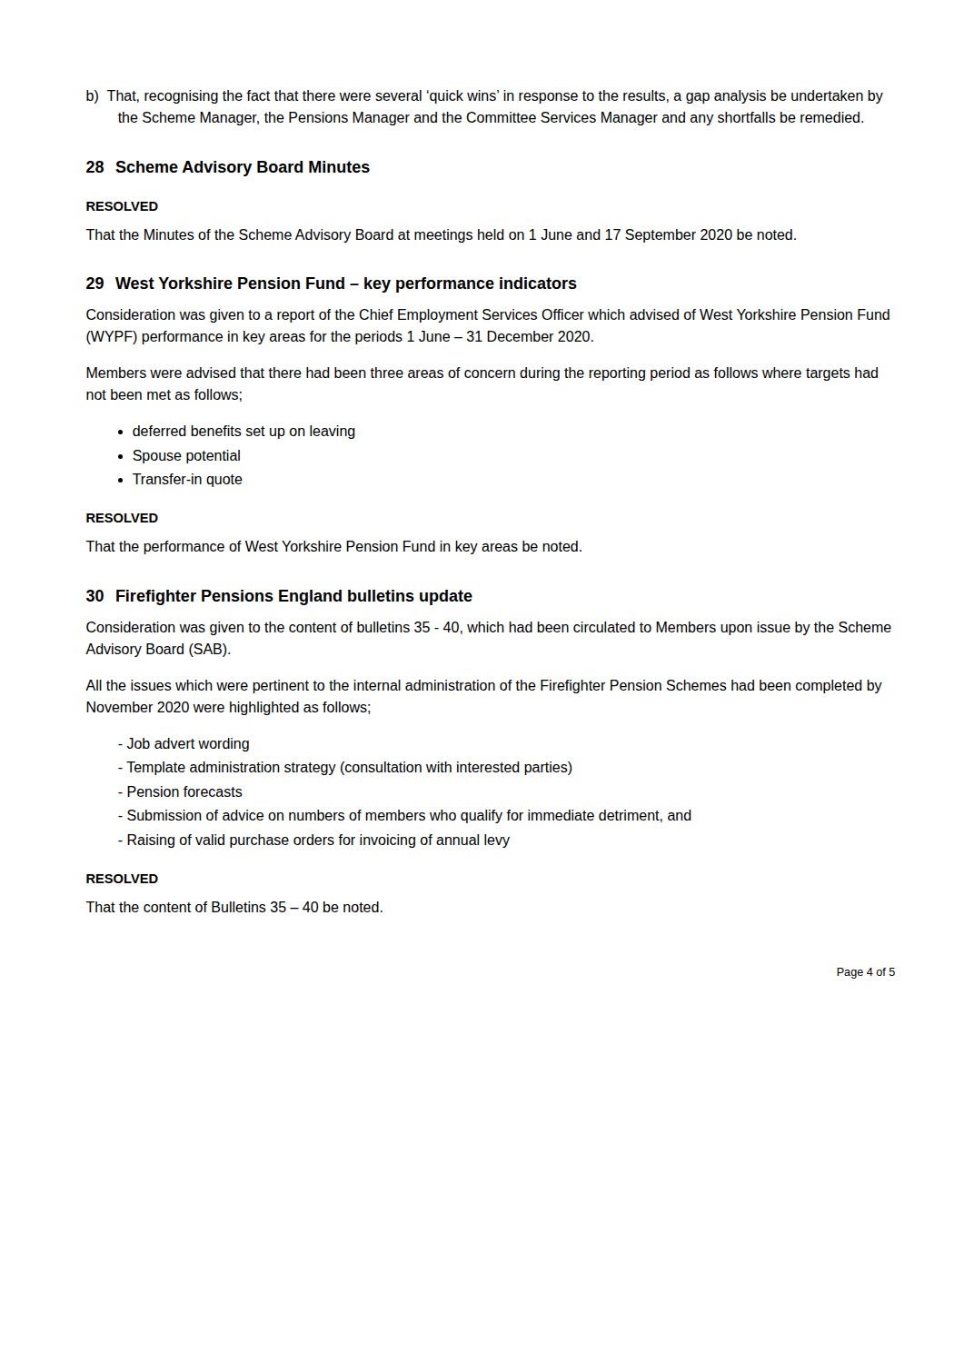b) That, recognising the fact that there were several ‘quick wins’ in response to the results, a gap analysis be undertaken by the Scheme Manager, the Pensions Manager and the Committee Services Manager and any shortfalls be remedied.
28 Scheme Advisory Board Minutes
RESOLVED
That the Minutes of the Scheme Advisory Board at meetings held on 1 June and 17 September 2020 be noted.
29 West Yorkshire Pension Fund – key performance indicators
Consideration was given to a report of the Chief Employment Services Officer which advised of West Yorkshire Pension Fund (WYPF) performance in key areas for the periods 1 June – 31 December 2020.
Members were advised that there had been three areas of concern during the reporting period as follows where targets had not been met as follows;
deferred benefits set up on leaving
Spouse potential
Transfer-in quote
RESOLVED
That the performance of West Yorkshire Pension Fund in key areas be noted.
30 Firefighter Pensions England bulletins update
Consideration was given to the content of bulletins 35 - 40, which had been circulated to Members upon issue by the Scheme Advisory Board (SAB).
All the issues which were pertinent to the internal administration of the Firefighter Pension Schemes had been completed by November 2020 were highlighted as follows;
Job advert wording
Template administration strategy (consultation with interested parties)
Pension forecasts
Submission of advice on numbers of members who qualify for immediate detriment, and
Raising of valid purchase orders for invoicing of annual levy
RESOLVED
That the content of Bulletins 35 – 40 be noted.
Page 4 of 5